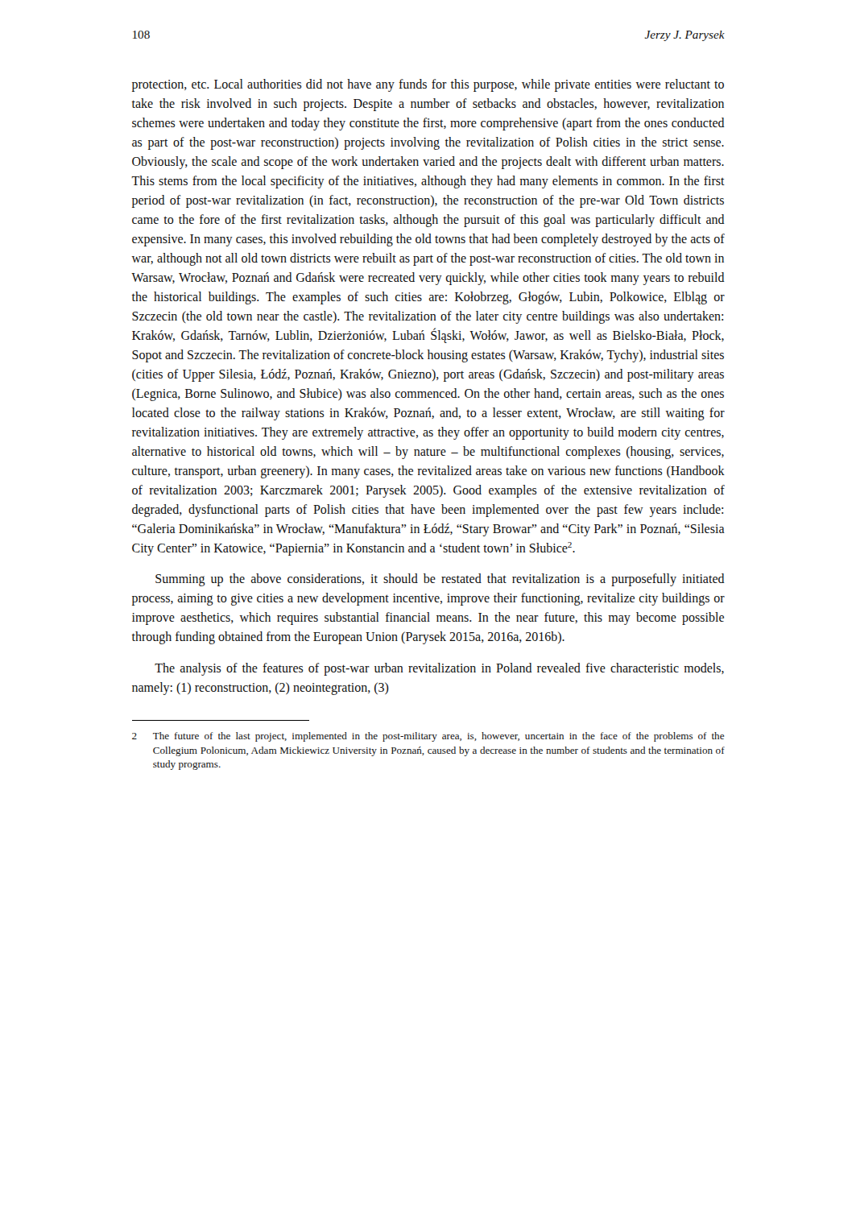108 Jerzy J. Parysek
protection, etc. Local authorities did not have any funds for this purpose, while private entities were reluctant to take the risk involved in such projects. Despite a number of setbacks and obstacles, however, revitalization schemes were undertaken and today they constitute the first, more comprehensive (apart from the ones conducted as part of the post-war reconstruction) projects involving the revitalization of Polish cities in the strict sense. Obviously, the scale and scope of the work undertaken varied and the projects dealt with different urban matters. This stems from the local specificity of the initiatives, although they had many elements in common. In the first period of post-war revitalization (in fact, reconstruction), the reconstruction of the pre-war Old Town districts came to the fore of the first revitalization tasks, although the pursuit of this goal was particularly difficult and expensive. In many cases, this involved rebuilding the old towns that had been completely destroyed by the acts of war, although not all old town districts were rebuilt as part of the post-war reconstruction of cities. The old town in Warsaw, Wrocław, Poznań and Gdańsk were recreated very quickly, while other cities took many years to rebuild the historical buildings. The examples of such cities are: Kołobrzeg, Głogów, Lubin, Polkowice, Elbląg or Szczecin (the old town near the castle). The revitalization of the later city centre buildings was also undertaken: Kraków, Gdańsk, Tarnów, Lublin, Dzierżoniów, Lubań Śląski, Wołów, Jawor, as well as Bielsko-Biała, Płock, Sopot and Szczecin. The revitalization of concrete-block housing estates (Warsaw, Kraków, Tychy), industrial sites (cities of Upper Silesia, Łódź, Poznań, Kraków, Gniezno), port areas (Gdańsk, Szczecin) and post-military areas (Legnica, Borne Sulinowo, and Słubice) was also commenced. On the other hand, certain areas, such as the ones located close to the railway stations in Kraków, Poznań, and, to a lesser extent, Wrocław, are still waiting for revitalization initiatives. They are extremely attractive, as they offer an opportunity to build modern city centres, alternative to historical old towns, which will – by nature – be multifunctional complexes (housing, services, culture, transport, urban greenery). In many cases, the revitalized areas take on various new functions (Handbook of revitalization 2003; Karczmarek 2001; Parysek 2005). Good examples of the extensive revitalization of degraded, dysfunctional parts of Polish cities that have been implemented over the past few years include: “Galeria Dominikańska” in Wrocław, “Manufaktura” in Łódź, “Stary Browar” and “City Park” in Poznań, “Silesia City Center” in Katowice, “Papiernia” in Konstancin and a ‘student town’ in Słubice2.
Summing up the above considerations, it should be restated that revitalization is a purposefully initiated process, aiming to give cities a new development incentive, improve their functioning, revitalize city buildings or improve aesthetics, which requires substantial financial means. In the near future, this may become possible through funding obtained from the European Union (Parysek 2015a, 2016a, 2016b).
The analysis of the features of post-war urban revitalization in Poland revealed five characteristic models, namely: (1) reconstruction, (2) neointegration, (3)
2 The future of the last project, implemented in the post-military area, is, however, uncertain in the face of the problems of the Collegium Polonicum, Adam Mickiewicz University in Poznań, caused by a decrease in the number of students and the termination of study programs.